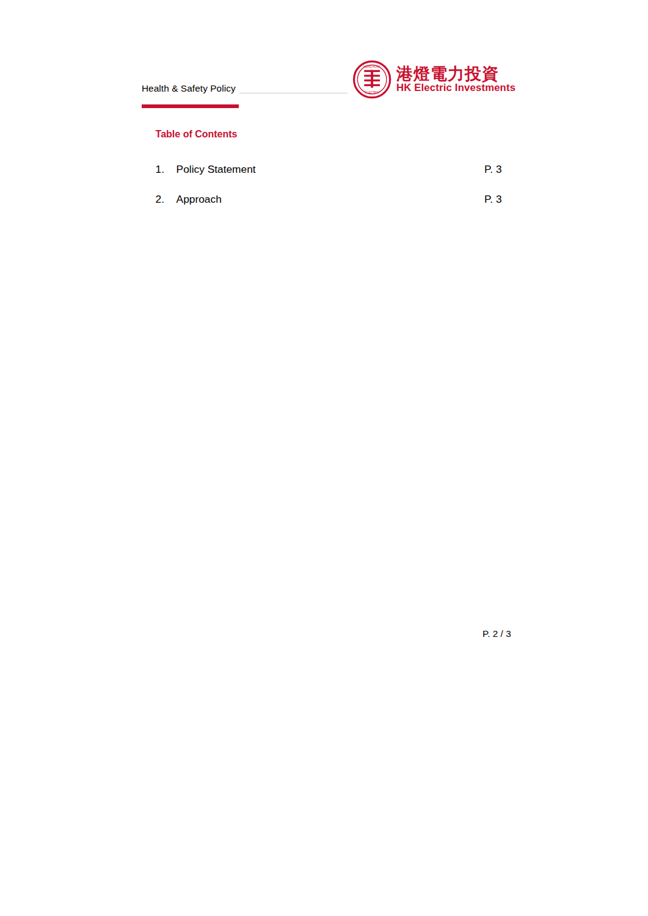Health & Safety Policy
HONG KONG ELECTRIC
港燈電力投資 HK Electric Investments
Table of Contents
1. Policy Statement P. 3
2. Approach P. 3
P. 2 / 3